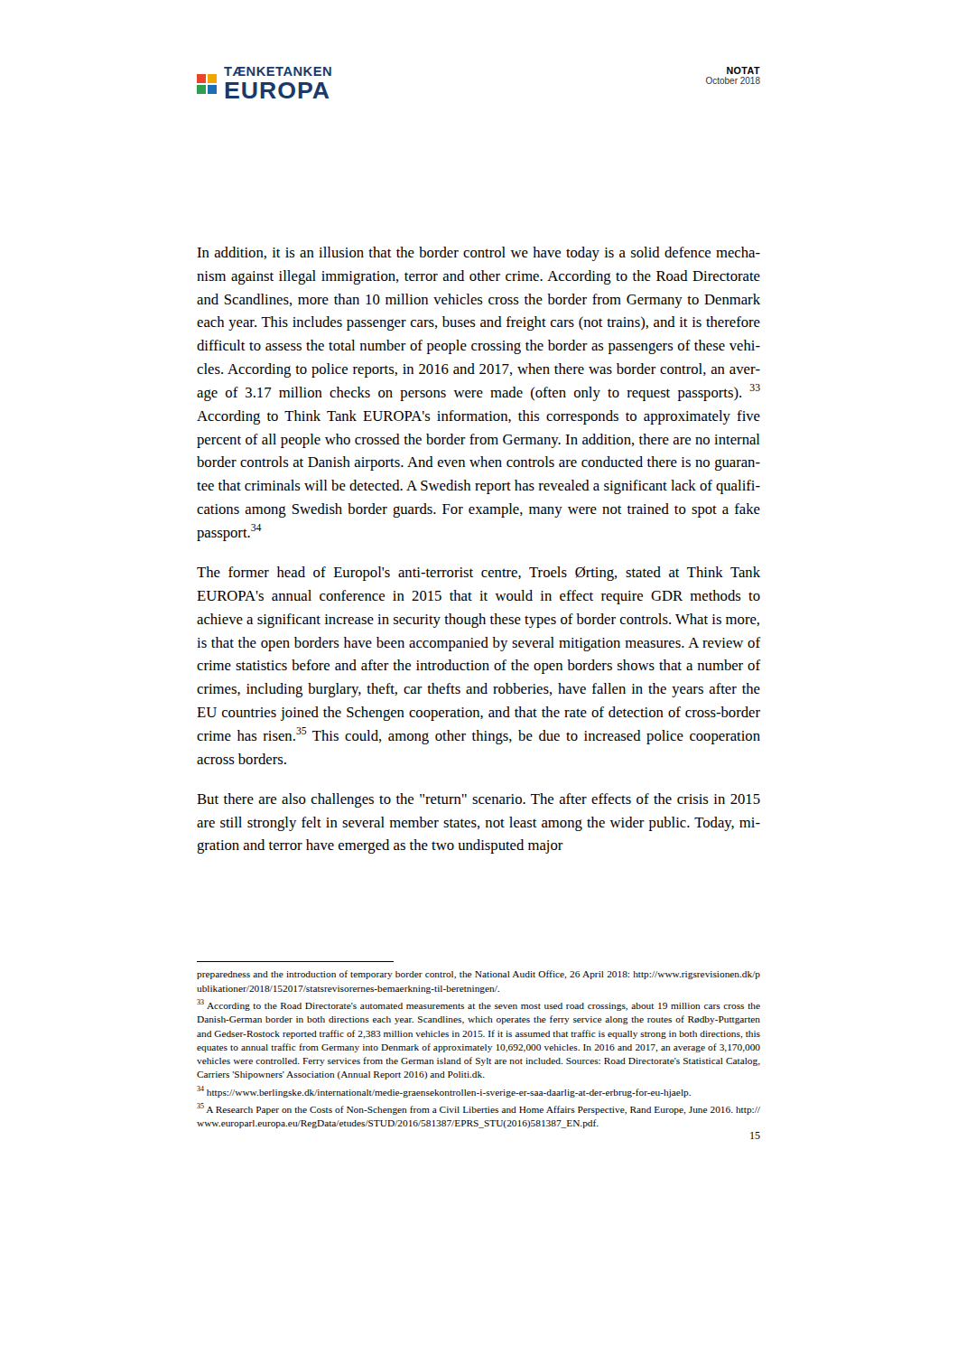TÆNKETANKEN EUROPA
NOTAT
October 2018
In addition, it is an illusion that the border control we have today is a solid defence mechanism against illegal immigration, terror and other crime. According to the Road Directorate and Scandlines, more than 10 million vehicles cross the border from Germany to Denmark each year. This includes passenger cars, buses and freight cars (not trains), and it is therefore difficult to assess the total number of people crossing the border as passengers of these vehicles. According to police reports, in 2016 and 2017, when there was border control, an average of 3.17 million checks on persons were made (often only to request passports). 33 According to Think Tank EUROPA's information, this corresponds to approximately five percent of all people who crossed the border from Germany. In addition, there are no internal border controls at Danish airports. And even when controls are conducted there is no guarantee that criminals will be detected. A Swedish report has revealed a significant lack of qualifications among Swedish border guards. For example, many were not trained to spot a fake passport.34
The former head of Europol's anti-terrorist centre, Troels Ørting, stated at Think Tank EUROPA's annual conference in 2015 that it would in effect require GDR methods to achieve a significant increase in security though these types of border controls. What is more, is that the open borders have been accompanied by several mitigation measures. A review of crime statistics before and after the introduction of the open borders shows that a number of crimes, including burglary, theft, car thefts and robberies, have fallen in the years after the EU countries joined the Schengen cooperation, and that the rate of detection of cross-border crime has risen.35 This could, among other things, be due to increased police cooperation across borders.
But there are also challenges to the "return" scenario. The after effects of the crisis in 2015 are still strongly felt in several member states, not least among the wider public. Today, migration and terror have emerged as the two undisputed major
preparedness and the introduction of temporary border control, the National Audit Office, 26 April 2018: http://www.rigsrevisionen.dk/publikationer/2018/152017/statsrevisorernes-bemaerkning-til-beretningen/.
33 According to the Road Directorate's automated measurements at the seven most used road crossings, about 19 million cars cross the Danish-German border in both directions each year. Scandlines, which operates the ferry service along the routes of Rødby-Puttgarten and Gedser-Rostock reported traffic of 2,383 million vehicles in 2015. If it is assumed that traffic is equally strong in both directions, this equates to annual traffic from Germany into Denmark of approximately 10,692,000 vehicles. In 2016 and 2017, an average of 3,170,000 vehicles were controlled. Ferry services from the German island of Sylt are not included. Sources: Road Directorate's Statistical Catalog, Carriers 'Shipowners' Association (Annual Report 2016) and Politi.dk.
34 https://www.berlingske.dk/internationalt/medie-graensekontrollen-i-sverige-er-saa-daarlig-at-der-erbrug-for-eu-hjaelp.
35 A Research Paper on the Costs of Non-Schengen from a Civil Liberties and Home Affairs Perspective, Rand Europe, June 2016. http://www.europarl.europa.eu/RegData/etudes/STUD/2016/581387/EPRS_STU(2016)581387_EN.pdf.
15